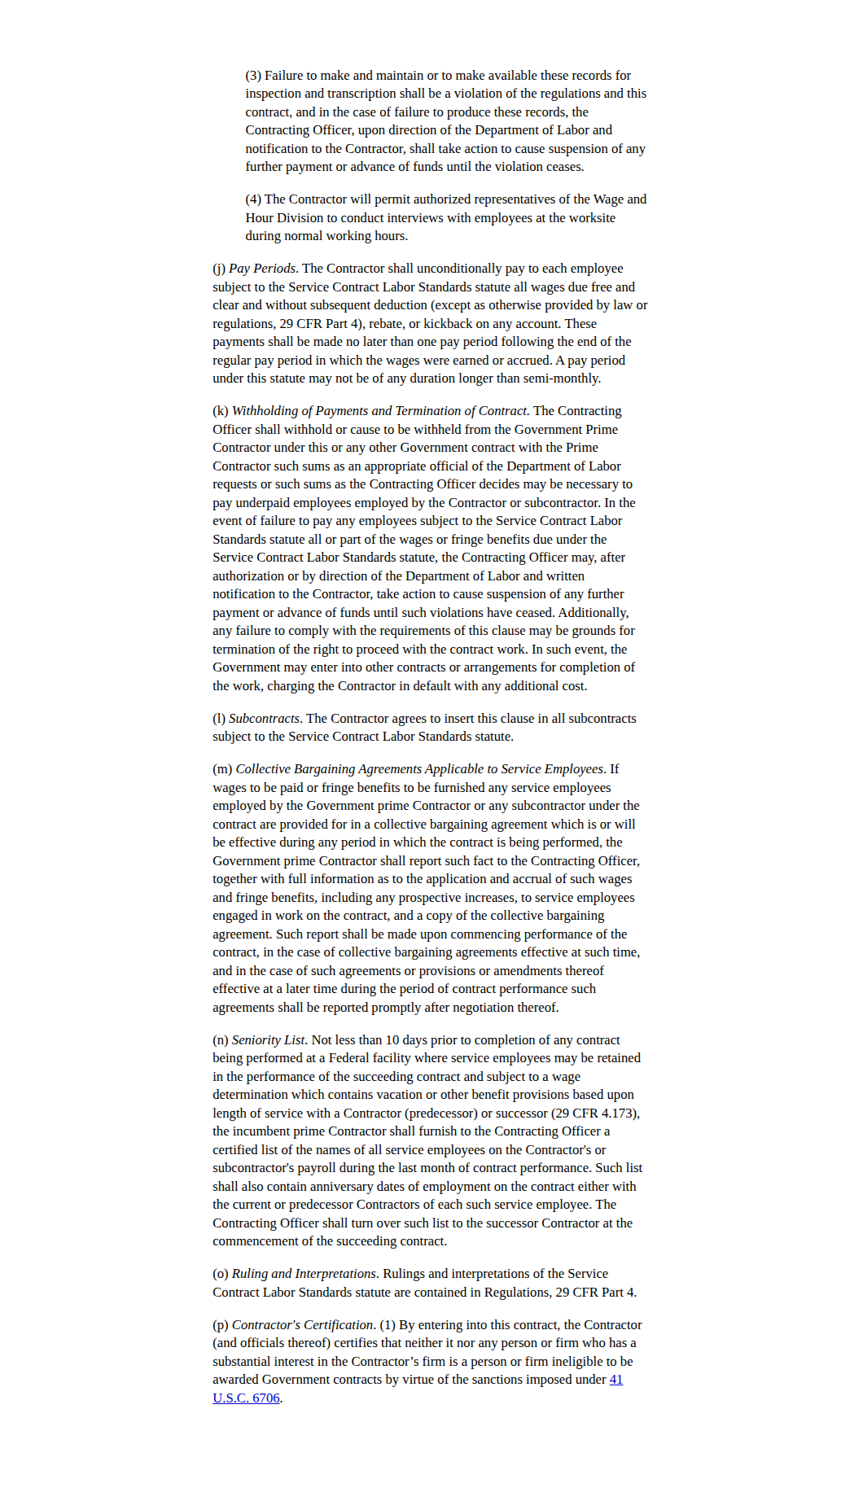(3) Failure to make and maintain or to make available these records for inspection and transcription shall be a violation of the regulations and this contract, and in the case of failure to produce these records, the Contracting Officer, upon direction of the Department of Labor and notification to the Contractor, shall take action to cause suspension of any further payment or advance of funds until the violation ceases.
(4) The Contractor will permit authorized representatives of the Wage and Hour Division to conduct interviews with employees at the worksite during normal working hours.
(j) Pay Periods. The Contractor shall unconditionally pay to each employee subject to the Service Contract Labor Standards statute all wages due free and clear and without subsequent deduction (except as otherwise provided by law or regulations, 29 CFR Part 4), rebate, or kickback on any account. These payments shall be made no later than one pay period following the end of the regular pay period in which the wages were earned or accrued. A pay period under this statute may not be of any duration longer than semi-monthly.
(k) Withholding of Payments and Termination of Contract. The Contracting Officer shall withhold or cause to be withheld from the Government Prime Contractor under this or any other Government contract with the Prime Contractor such sums as an appropriate official of the Department of Labor requests or such sums as the Contracting Officer decides may be necessary to pay underpaid employees employed by the Contractor or subcontractor. In the event of failure to pay any employees subject to the Service Contract Labor Standards statute all or part of the wages or fringe benefits due under the Service Contract Labor Standards statute, the Contracting Officer may, after authorization or by direction of the Department of Labor and written notification to the Contractor, take action to cause suspension of any further payment or advance of funds until such violations have ceased. Additionally, any failure to comply with the requirements of this clause may be grounds for termination of the right to proceed with the contract work. In such event, the Government may enter into other contracts or arrangements for completion of the work, charging the Contractor in default with any additional cost.
(l) Subcontracts. The Contractor agrees to insert this clause in all subcontracts subject to the Service Contract Labor Standards statute.
(m) Collective Bargaining Agreements Applicable to Service Employees. If wages to be paid or fringe benefits to be furnished any service employees employed by the Government prime Contractor or any subcontractor under the contract are provided for in a collective bargaining agreement which is or will be effective during any period in which the contract is being performed, the Government prime Contractor shall report such fact to the Contracting Officer, together with full information as to the application and accrual of such wages and fringe benefits, including any prospective increases, to service employees engaged in work on the contract, and a copy of the collective bargaining agreement. Such report shall be made upon commencing performance of the contract, in the case of collective bargaining agreements effective at such time, and in the case of such agreements or provisions or amendments thereof effective at a later time during the period of contract performance such agreements shall be reported promptly after negotiation thereof.
(n) Seniority List. Not less than 10 days prior to completion of any contract being performed at a Federal facility where service employees may be retained in the performance of the succeeding contract and subject to a wage determination which contains vacation or other benefit provisions based upon length of service with a Contractor (predecessor) or successor (29 CFR 4.173), the incumbent prime Contractor shall furnish to the Contracting Officer a certified list of the names of all service employees on the Contractor's or subcontractor's payroll during the last month of contract performance. Such list shall also contain anniversary dates of employment on the contract either with the current or predecessor Contractors of each such service employee. The Contracting Officer shall turn over such list to the successor Contractor at the commencement of the succeeding contract.
(o) Ruling and Interpretations. Rulings and interpretations of the Service Contract Labor Standards statute are contained in Regulations, 29 CFR Part 4.
(p) Contractor's Certification. (1) By entering into this contract, the Contractor (and officials thereof) certifies that neither it nor any person or firm who has a substantial interest in the Contractor’s firm is a person or firm ineligible to be awarded Government contracts by virtue of the sanctions imposed under 41 U.S.C. 6706.